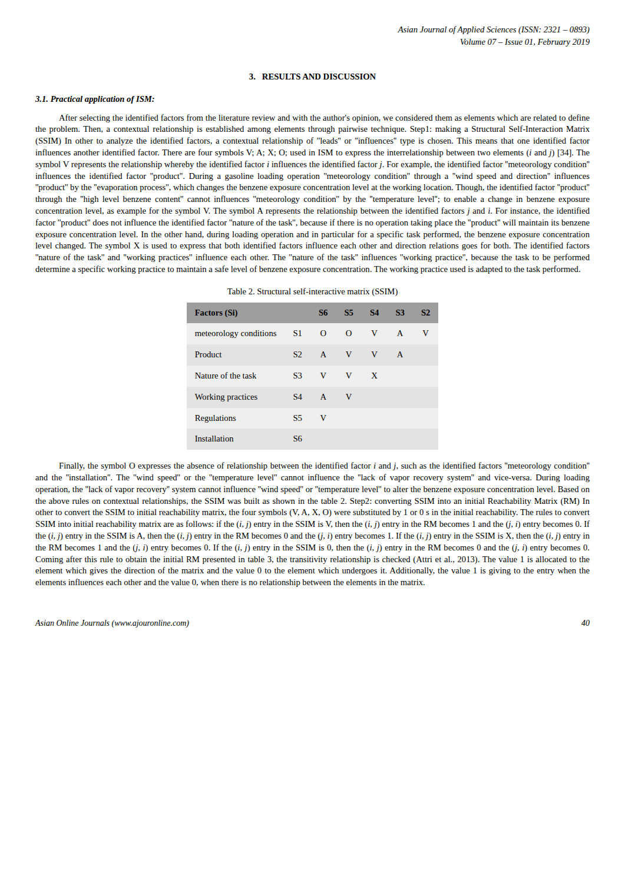Asian Journal of Applied Sciences (ISSN: 2321 – 0893)
Volume 07 – Issue 01, February 2019
3. RESULTS AND DISCUSSION
3.1. Practical application of ISM:
After selecting the identified factors from the literature review and with the author's opinion, we considered them as elements which are related to define the problem. Then, a contextual relationship is established among elements through pairwise technique. Step1: making a Structural Self-Interaction Matrix (SSIM) In other to analyze the identified factors, a contextual relationship of ''leads'' or ''influences'' type is chosen. This means that one identified factor influences another identified factor. There are four symbols V; A; X; O; used in ISM to express the interrelationship between two elements (i and j) [34]. The symbol V represents the relationship whereby the identified factor i influences the identified factor j. For example, the identified factor ''meteorology condition'' influences the identified factor ''product''. During a gasoline loading operation ''meteorology condition'' through a ''wind speed and direction'' influences ''product'' by the ''evaporation process'', which changes the benzene exposure concentration level at the working location. Though, the identified factor ''product'' through the ''high level benzene content'' cannot influences ''meteorology condition'' by the ''temperature level''; to enable a change in benzene exposure concentration level, as example for the symbol V. The symbol A represents the relationship between the identified factors j and i. For instance, the identified factor ''product'' does not influence the identified factor ''nature of the task'', because if there is no operation taking place the ''product'' will maintain its benzene exposure concentration level. In the other hand, during loading operation and in particular for a specific task performed, the benzene exposure concentration level changed. The symbol X is used to express that both identified factors influence each other and direction relations goes for both. The identified factors ''nature of the task'' and ''working practices'' influence each other. The ''nature of the task'' influences ''working practice'', because the task to be performed determine a specific working practice to maintain a safe level of benzene exposure concentration. The working practice used is adapted to the task performed.
Table 2. Structural self-interactive matrix (SSIM)
| Factors (Si) | | S6 | S5 | S4 | S3 | S2 |
| --- | --- | --- | --- | --- | --- | --- |
| meteorology conditions | S1 | O | O | V | A | V |
| Product | S2 | A | V | V | A | |
| Nature of the task | S3 | V | V | X | | |
| Working practices | S4 | A | V | | | |
| Regulations | S5 | V | | | | |
| Installation | S6 | | | | | |
Finally, the symbol O expresses the absence of relationship between the identified factor i and j, such as the identified factors ''meteorology condition'' and the ''installation''. The ''wind speed'' or the ''temperature level'' cannot influence the ''lack of vapor recovery system'' and vice-versa. During loading operation, the ''lack of vapor recovery'' system cannot influence ''wind speed'' or ''temperature level'' to alter the benzene exposure concentration level. Based on the above rules on contextual relationships, the SSIM was built as shown in the table 2. Step2: converting SSIM into an initial Reachability Matrix (RM) In other to convert the SSIM to initial reachability matrix, the four symbols (V, A, X, O) were substituted by 1 or 0 s in the initial reachability. The rules to convert SSIM into initial reachability matrix are as follows: if the (i, j) entry in the SSIM is V, then the (i, j) entry in the RM becomes 1 and the (j, i) entry becomes 0. If the (i, j) entry in the SSIM is A, then the (i, j) entry in the RM becomes 0 and the (j, i) entry becomes 1. If the (i, j) entry in the SSIM is X, then the (i, j) entry in the RM becomes 1 and the (j, i) entry becomes 0. If the (i, j) entry in the SSIM is 0, then the (i, j) entry in the RM becomes 0 and the (j, i) entry becomes 0. Coming after this rule to obtain the initial RM presented in table 3, the transitivity relationship is checked (Attri et al., 2013). The value 1 is allocated to the element which gives the direction of the matrix and the value 0 to the element which undergoes it. Additionally, the value 1 is giving to the entry when the elements influences each other and the value 0, when there is no relationship between the elements in the matrix.
Asian Online Journals (www.ajouronline.com) 40